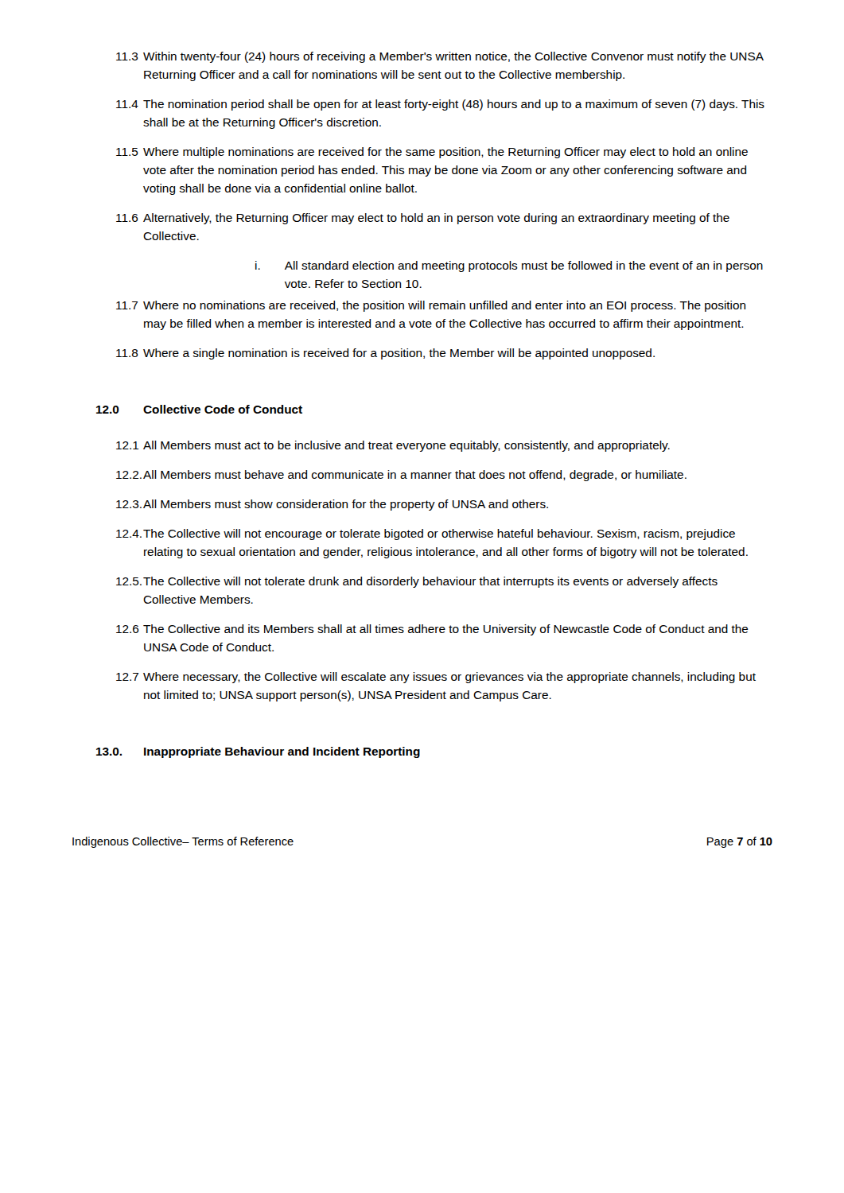11.3
Within twenty-four (24) hours of receiving a Member's written notice, the Collective Convenor must notify the UNSA Returning Officer and a call for nominations will be sent out to the Collective membership.
11.4
The nomination period shall be open for at least forty-eight (48) hours and up to a maximum of seven (7) days. This shall be at the Returning Officer's discretion.
11.5
Where multiple nominations are received for the same position, the Returning Officer may elect to hold an online vote after the nomination period has ended. This may be done via Zoom or any other conferencing software and voting shall be done via a confidential online ballot.
11.6
Alternatively, the Returning Officer may elect to hold an in person vote during an extraordinary meeting of the Collective.
i.
All standard election and meeting protocols must be followed in the event of an in person vote. Refer to Section 10.
11.7
Where no nominations are received, the position will remain unfilled and enter into an EOI process. The position may be filled when a member is interested and a vote of the Collective has occurred to affirm their appointment.
11.8
Where a single nomination is received for a position, the Member will be appointed unopposed.
12.0 Collective Code of Conduct
12.1
All Members must act to be inclusive and treat everyone equitably, consistently, and appropriately.
12.2.
All Members must behave and communicate in a manner that does not offend, degrade, or humiliate.
12.3.
All Members must show consideration for the property of UNSA and others.
12.4.
The Collective will not encourage or tolerate bigoted or otherwise hateful behaviour. Sexism, racism, prejudice relating to sexual orientation and gender, religious intolerance, and all other forms of bigotry will not be tolerated.
12.5.
The Collective will not tolerate drunk and disorderly behaviour that interrupts its events or adversely affects Collective Members.
12.6
The Collective and its Members shall at all times adhere to the University of Newcastle Code of Conduct and the UNSA Code of Conduct.
12.7
Where necessary, the Collective will escalate any issues or grievances via the appropriate channels, including but not limited to; UNSA support person(s), UNSA President and Campus Care.
13.0. Inappropriate Behaviour and Incident Reporting
Indigenous Collective– Terms of Reference
Page 7 of 10